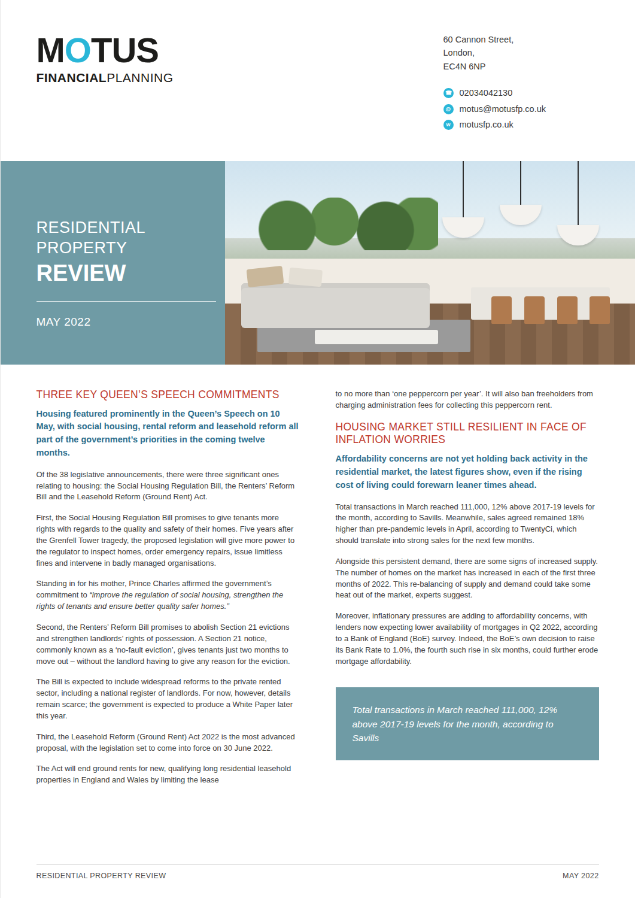MOTUS
FINANCIAL PLANNING
60 Cannon Street,
London,
EC4N 6NP
☎02034042130
@motus@motusfp.co.uk
wmotusfp.co.uk
RESIDENTIAL PROPERTYREVIEW
MAY 2022
Three key Queen’s Speech commitments
Housing featured prominently in the Queen’s Speech on 10 May, with social housing, rental reform and leasehold reform all part of the government’s priorities in the coming twelve months.
Of the 38 legislative announcements, there were three significant ones relating to housing: the Social Housing Regulation Bill, the Renters’ Reform Bill and the Leasehold Reform (Ground Rent) Act.
First, the Social Housing Regulation Bill promises to give tenants more rights with regards to the quality and safety of their homes. Five years after the Grenfell Tower tragedy, the proposed legislation will give more power to the regulator to inspect homes, order emergency repairs, issue limitless fines and intervene in badly managed organisations.
Standing in for his mother, Prince Charles affirmed the government’s commitment to “improve the regulation of social housing, strengthen the rights of tenants and ensure better quality safer homes.”
Second, the Renters’ Reform Bill promises to abolish Section 21 evictions and strengthen landlords’ rights of possession. A Section 21 notice, commonly known as a ‘no-fault eviction’, gives tenants just two months to move out – without the landlord having to give any reason for the eviction.
The Bill is expected to include widespread reforms to the private rented sector, including a national register of landlords. For now, however, details remain scarce; the government is expected to produce a White Paper later this year.
Third, the Leasehold Reform (Ground Rent) Act 2022 is the most advanced proposal, with the legislation set to come into force on 30 June 2022.
The Act will end ground rents for new, qualifying long residential leasehold properties in England and Wales by limiting the lease
to no more than ‘one peppercorn per year’. It will also ban freeholders from charging administration fees for collecting this peppercorn rent.
Housing market still resilient in face of inflation worries
Affordability concerns are not yet holding back activity in the residential market, the latest figures show, even if the rising cost of living could forewarn leaner times ahead.
Total transactions in March reached 111,000, 12% above 2017-19 levels for the month, according to Savills. Meanwhile, sales agreed remained 18% higher than pre-pandemic levels in April, according to TwentyCi, which should translate into strong sales for the next few months.
Alongside this persistent demand, there are some signs of increased supply. The number of homes on the market has increased in each of the first three months of 2022. This re-balancing of supply and demand could take some heat out of the market, experts suggest.
Moreover, inflationary pressures are adding to affordability concerns, with lenders now expecting lower availability of mortgages in Q2 2022, according to a Bank of England (BoE) survey. Indeed, the BoE’s own decision to raise its Bank Rate to 1.0%, the fourth such rise in six months, could further erode mortgage affordability.
Total transactions in March reached 111,000, 12% above 2017-19 levels for the month, according to Savills
RESIDENTIAL PROPERTY REVIEW MAY 2022